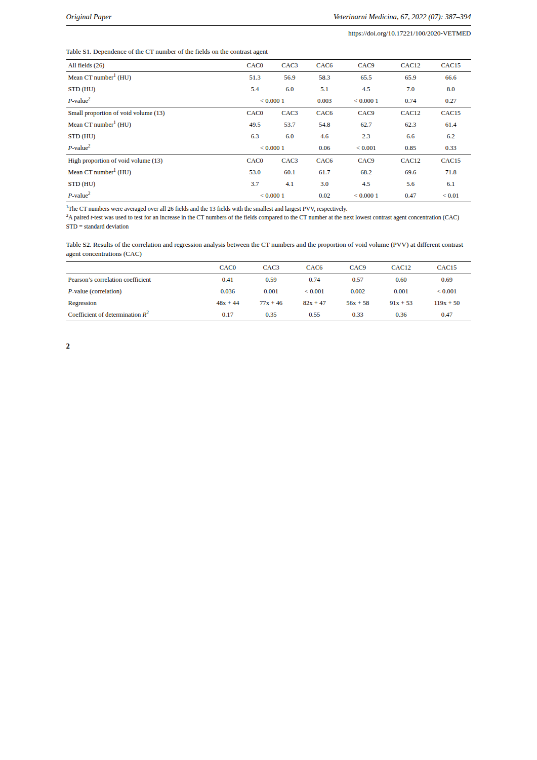Original Paper
Veterinarni Medicina, 67, 2022 (07): 387–394
https://doi.org/10.17221/100/2020-VETMED
Table S1. Dependence of the CT number of the fields on the contrast agent
| All fields (26) | CAC0 | CAC3 | CAC6 | CAC9 | CAC12 | CAC15 |
| --- | --- | --- | --- | --- | --- | --- |
| Mean CT number 1 (HU) | 51.3 | 56.9 | 58.3 | 65.5 | 65.9 | 66.6 |
| STD (HU) | 5.4 | 6.0 | 5.1 | 4.5 | 7.0 | 8.0 |
| P -value 2 | < 0.000 1 | 0.003 | < 0.000 1 | 0.74 | 0.27 |
| Small proportion of void volume (13) | CAC0 | CAC3 | CAC6 | CAC9 | CAC12 | CAC15 |
| Mean CT number 1 (HU) | 49.5 | 53.7 | 54.8 | 62.7 | 62.3 | 61.4 |
| STD (HU) | 6.3 | 6.0 | 4.6 | 2.3 | 6.6 | 6.2 |
| P -value 2 | < 0.000 1 | 0.06 | < 0.001 | 0.85 | 0.33 |
| High proportion of void volume (13) | CAC0 | CAC3 | CAC6 | CAC9 | CAC12 | CAC15 |
| Mean CT number 1 (HU) | 53.0 | 60.1 | 61.7 | 68.2 | 69.6 | 71.8 |
| STD (HU) | 3.7 | 4.1 | 3.0 | 4.5 | 5.6 | 6.1 |
| P -value 2 | < 0.000 1 | 0.02 | < 0.000 1 | 0.47 | < 0.01 |
1The CT numbers were averaged over all 26 fields and the 13 fields with the smallest and largest PVV, respectively.
2A paired t-test was used to test for an increase in the CT numbers of the fields compared to the CT number at the next lowest contrast agent concentration (CAC)
STD = standard deviation
Table S2. Results of the correlation and regression analysis between the CT numbers and the proportion of void volume (PVV) at different contrast agent concentrations (CAC)
| | CAC0 | CAC3 | CAC6 | CAC9 | CAC12 | CAC15 |
| --- | --- | --- | --- | --- | --- | --- |
| Pearson’s correlation coefficient | 0.41 | 0.59 | 0.74 | 0.57 | 0.60 | 0.69 |
| P -value (correlation) | 0.036 | 0.001 | < 0.001 | 0.002 | 0.001 | < 0.001 |
| Regression | 48x + 44 | 77x + 46 | 82x + 47 | 56x + 58 | 91x + 53 | 119x + 50 |
| Coefficient of determination R 2 | 0.17 | 0.35 | 0.55 | 0.33 | 0.36 | 0.47 |
2